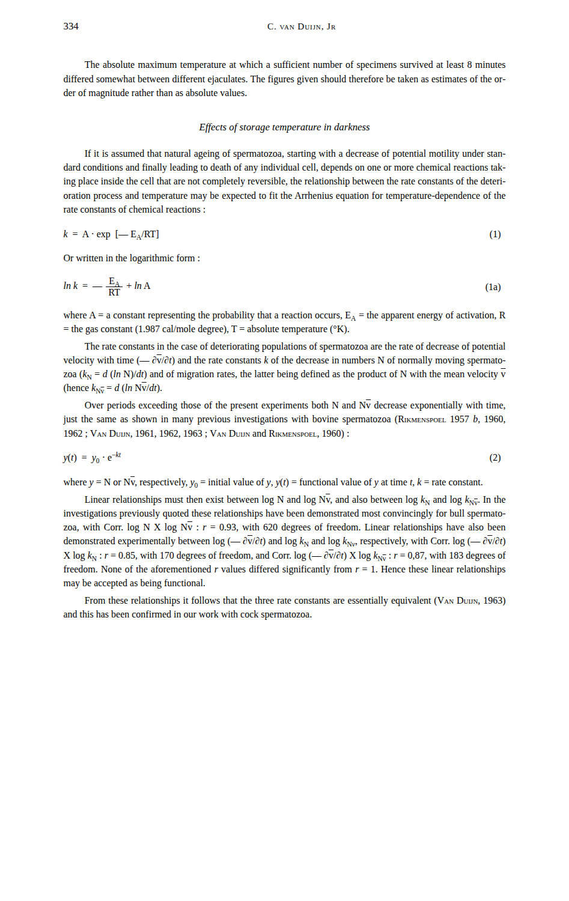334 C. van Duijn, Jr
The absolute maximum temperature at which a sufficient number of specimens survived at least 8 minutes differed somewhat between different ejaculates. The figures given should therefore be taken as estimates of the order of magnitude rather than as absolute values.
Effects of storage temperature in darkness
If it is assumed that natural ageing of spermatozoa, starting with a decrease of potential motility under standard conditions and finally leading to death of any individual cell, depends on one or more chemical reactions taking place inside the cell that are not completely reversible, the relationship between the rate constants of the deterioration process and temperature may be expected to fit the Arrhenius equation for temperature-dependence of the rate constants of chemical reactions :
k = A · exp [— EA/RT] (1)
Or written in the logarithmic form :
ln k = — EA RT + ln A (1a)
where A = a constant representing the probability that a reaction occurs, EA = the apparent energy of activation, R = the gas constant (1.987 cal/mole degree), T = absolute temperature (°K).
The rate constants in the case of deteriorating populations of spermatozoa are the rate of decrease of potential velocity with time (— ∂v/∂t) and the rate constants k of the decrease in numbers N of normally moving spermatozoa (kN = d (ln N)/dt) and of migration rates, the latter being defined as the product of N with the mean velocity v (hence kNv = d (ln Nv/dt).
Over periods exceeding those of the present experiments both N and Nv decrease exponentially with time, just the same as shown in many previous investigations with bovine spermatozoa (Rikmenspoel 1957 b, 1960, 1962 ; Van Duijn, 1961, 1962, 1963 ; Van Duijn and Rikmenspoel, 1960) :
y(t) = y0 · e−kt (2)
where y = N or Nv, respectively, y0 = initial value of y, y(t) = functional value of y at time t, k = rate constant.
Linear relationships must then exist between log N and log Nv, and also between log kN and log kNv. In the investigations previously quoted these relationships have been demonstrated most convincingly for bull spermatozoa, with Corr. log N X log Nv : r = 0.93, with 620 degrees of freedom. Linear relationships have also been demonstrated experimentally between log (— ∂v/∂t) and log kN and log kNv, respectively, with Corr. log (— ∂v/∂t) X log kN : r = 0.85, with 170 degrees of freedom, and Corr. log (— ∂v/∂t) X log kNv : r = 0,87, with 183 degrees of freedom. None of the aforementioned r values differed significantly from r = 1. Hence these linear relationships may be accepted as being functional.
From these relationships it follows that the three rate constants are essentially equivalent (Van Duijn, 1963) and this has been confirmed in our work with cock spermatozoa.